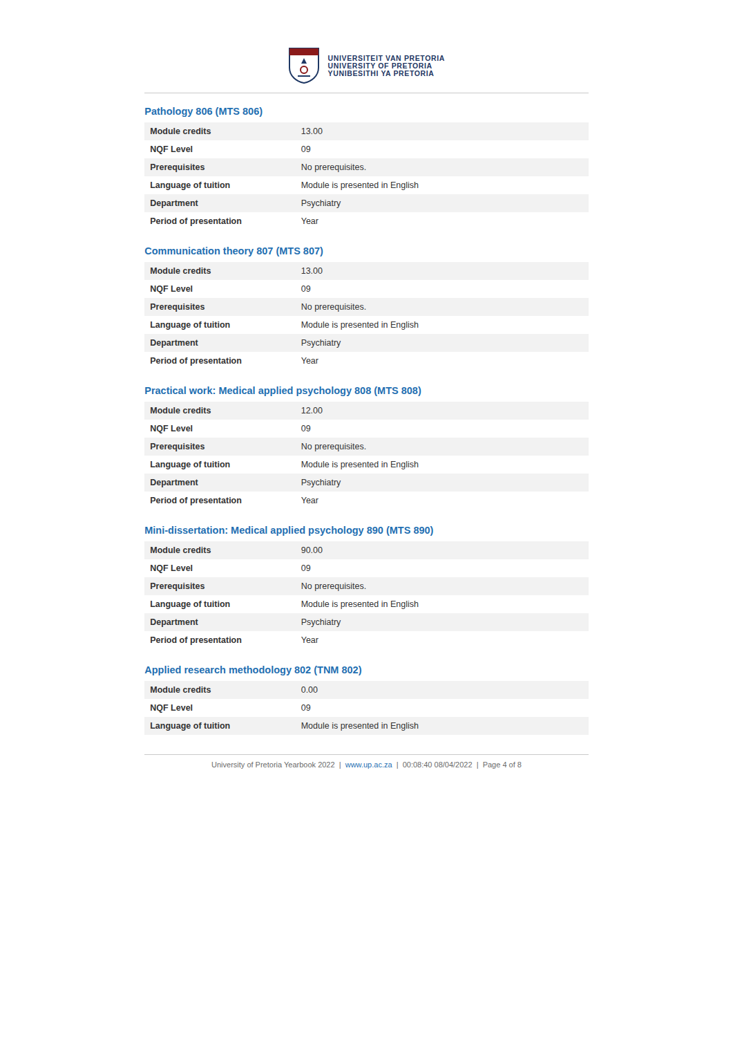UNIVERSITEIT VAN PRETORIA UNIVERSITY OF PRETORIA YUNIBESITHI YA PRETORIA
Pathology 806 (MTS 806)
| Module credits | 13.00 |
| NQF Level | 09 |
| Prerequisites | No prerequisites. |
| Language of tuition | Module is presented in English |
| Department | Psychiatry |
| Period of presentation | Year |
Communication theory 807 (MTS 807)
| Module credits | 13.00 |
| NQF Level | 09 |
| Prerequisites | No prerequisites. |
| Language of tuition | Module is presented in English |
| Department | Psychiatry |
| Period of presentation | Year |
Practical work: Medical applied psychology 808 (MTS 808)
| Module credits | 12.00 |
| NQF Level | 09 |
| Prerequisites | No prerequisites. |
| Language of tuition | Module is presented in English |
| Department | Psychiatry |
| Period of presentation | Year |
Mini-dissertation: Medical applied psychology 890 (MTS 890)
| Module credits | 90.00 |
| NQF Level | 09 |
| Prerequisites | No prerequisites. |
| Language of tuition | Module is presented in English |
| Department | Psychiatry |
| Period of presentation | Year |
Applied research methodology 802 (TNM 802)
| Module credits | 0.00 |
| NQF Level | 09 |
| Language of tuition | Module is presented in English |
University of Pretoria Yearbook 2022 | www.up.ac.za | 00:08:40 08/04/2022 | Page 4 of 8